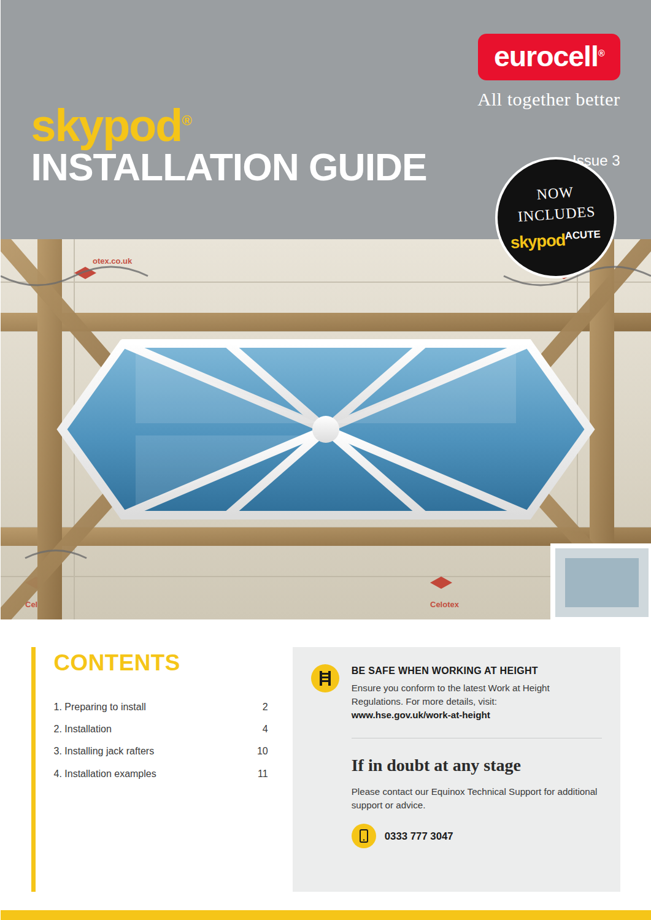eurocell®
All together better
skypod®
INSTALLATION GUIDE
Issue 3
NOW INCLUDES
skypodACUTE
otex.co.uk otex Celotex Celotex
CONTENTS
1. Preparing to install 2
2. Installation 4
3. Installing jack rafters 10
4. Installation examples 11
BE SAFE WHEN WORKING AT HEIGHT
Ensure you conform to the latest Work at Height Regulations. For more details, visit:
www.hse.gov.uk/work-at-height
If in doubt at any stage
Please contact our Equinox Technical Support for additional support or advice.
0333 777 3047